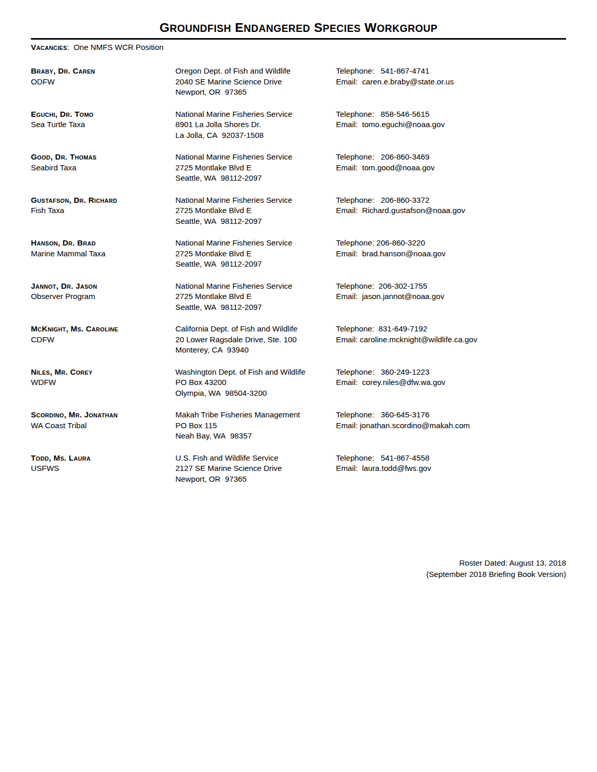GROUNDFISH ENDANGERED SPECIES WORKGROUP
Vacancies: One NMFS WCR Position
| Braby, Dr. Caren ODFW | Oregon Dept. of Fish and Wildlife 2040 SE Marine Science Drive Newport, OR 97365 | Telephone: 541-867-4741 Email: caren.e.braby@state.or.us |
| Eguchi, Dr. Tomo Sea Turtle Taxa | National Marine Fisheries Service 8901 La Jolla Shores Dr. La Jolla, CA 92037-1508 | Telephone: 858-546-5615 Email: tomo.eguchi@noaa.gov |
| Good, Dr. Thomas Seabird Taxa | National Marine Fisheries Service 2725 Montlake Blvd E Seattle, WA 98112-2097 | Telephone: 206-860-3469 Email: tom.good@noaa.gov |
| Gustafson, Dr. Richard Fish Taxa | National Marine Fisheries Service 2725 Montlake Blvd E Seattle, WA 98112-2097 | Telephone: 206-860-3372 Email: Richard.gustafson@noaa.gov |
| Hanson, Dr. Brad Marine Mammal Taxa | National Marine Fisheries Service 2725 Montlake Blvd E Seattle, WA 98112-2097 | Telephone: 206-860-3220 Email: brad.hanson@noaa.gov |
| Jannot, Dr. Jason Observer Program | National Marine Fisheries Service 2725 Montlake Blvd E Seattle, WA 98112-2097 | Telephone: 206-302-1755 Email: jason.jannot@noaa.gov |
| McKnight, Ms. Caroline CDFW | California Dept. of Fish and Wildlife 20 Lower Ragsdale Drive, Ste. 100 Monterey, CA 93940 | Telephone: 831-649-7192 Email: caroline.mcknight@wildlife.ca.gov |
| Niles, Mr. Corey WDFW | Washington Dept. of Fish and Wildlife PO Box 43200 Olympia, WA 98504-3200 | Telephone: 360-249-1223 Email: corey.niles@dfw.wa.gov |
| Scordino, Mr. Jonathan WA Coast Tribal | Makah Tribe Fisheries Management PO Box 115 Neah Bay, WA 98357 | Telephone: 360-645-3176 Email: jonathan.scordino@makah.com |
| Todd, Ms. Laura USFWS | U.S. Fish and Wildlife Service 2127 SE Marine Science Drive Newport, OR 97365 | Telephone: 541-867-4558 Email: laura.todd@fws.gov |
Roster Dated: August 13, 2018
(September 2018 Briefing Book Version)